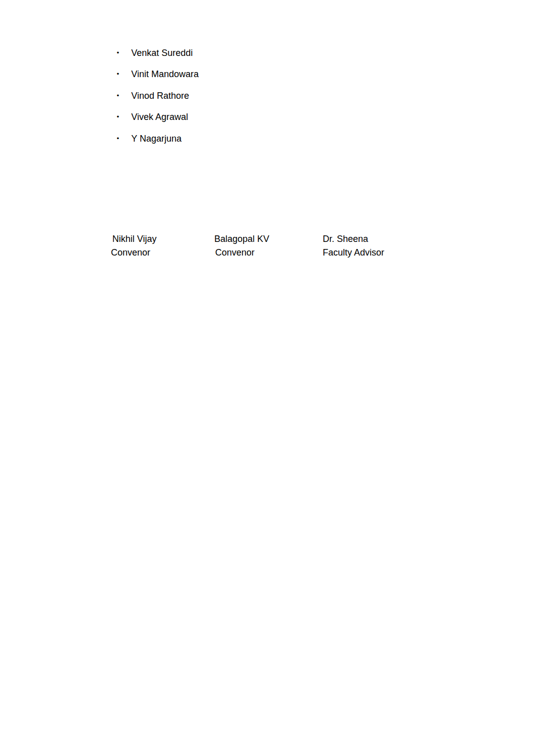Venkat Sureddi
Vinit Mandowara
Vinod Rathore
Vivek Agrawal
Y Nagarjuna
| Nikhil Vijay Convenor | Balagopal KV Convenor | Dr. Sheena Faculty Advisor |